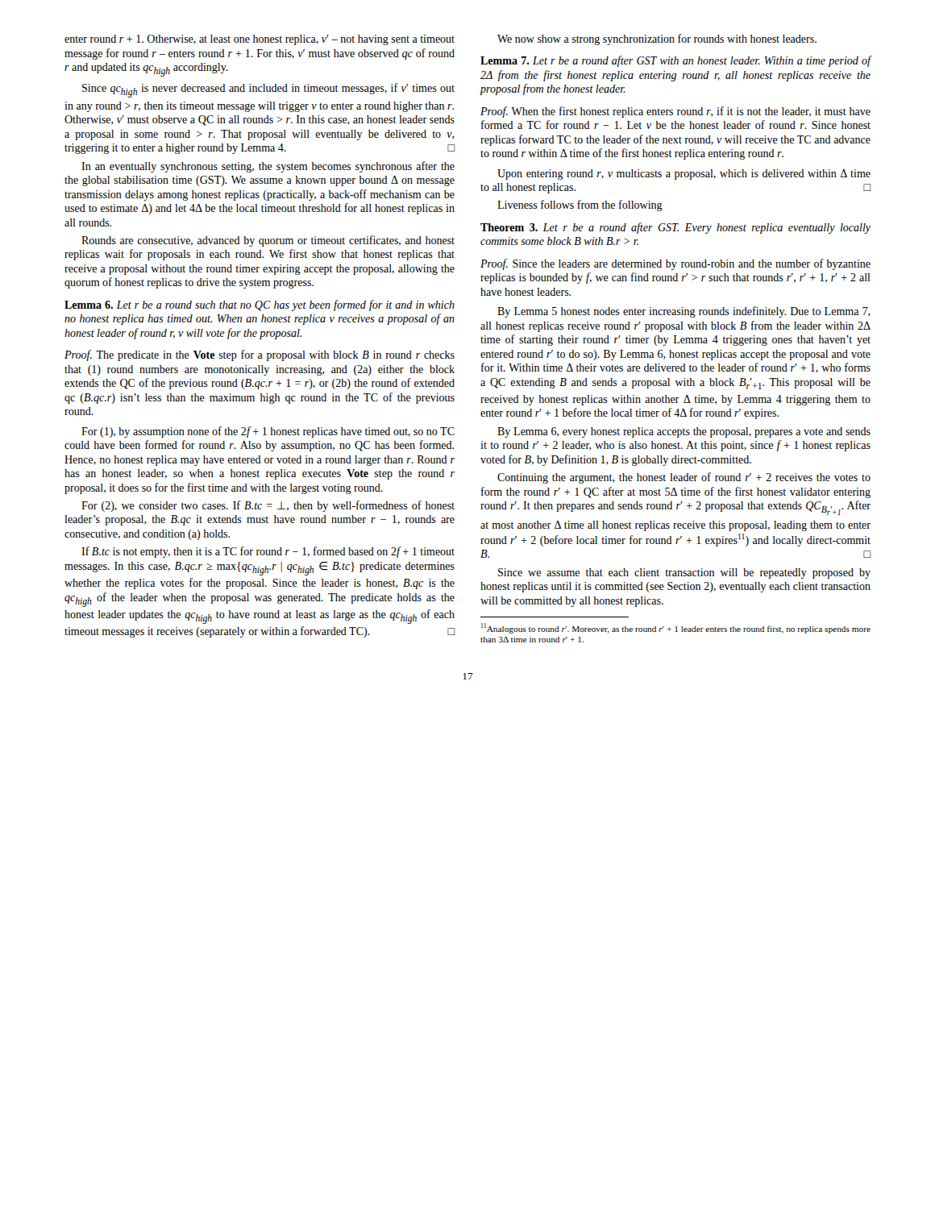enter round r + 1. Otherwise, at least one honest replica, v′ – not having sent a timeout message for round r – enters round r + 1. For this, v′ must have observed qc of round r and updated its qchigh accordingly.
Since qchigh is never decreased and included in timeout messages, if v′ times out in any round > r, then its timeout message will trigger v to enter a round higher than r. Otherwise, v′ must observe a QC in all rounds > r. In this case, an honest leader sends a proposal in some round > r. That proposal will eventually be delivered to v, triggering it to enter a higher round by Lemma 4.
In an eventually synchronous setting, the system becomes synchronous after the the global stabilisation time (GST). We assume a known upper bound Δ on message transmission delays among honest replicas (practically, a back-off mechanism can be used to estimate Δ) and let 4Δ be the local timeout threshold for all honest replicas in all rounds.
Rounds are consecutive, advanced by quorum or timeout certificates, and honest replicas wait for proposals in each round. We first show that honest replicas that receive a proposal without the round timer expiring accept the proposal, allowing the quorum of honest replicas to drive the system progress.
Lemma 6. Let r be a round such that no QC has yet been formed for it and in which no honest replica has timed out. When an honest replica v receives a proposal of an honest leader of round r, v will vote for the proposal.
Proof. The predicate in the Vote step for a proposal with block B in round r checks that (1) round numbers are monotonically increasing, and (2a) either the block extends the QC of the previous round (B.qc.r + 1 = r), or (2b) the round of extended qc (B.qc.r) isn’t less than the maximum high qc round in the TC of the previous round.
For (1), by assumption none of the 2f + 1 honest replicas have timed out, so no TC could have been formed for round r. Also by assumption, no QC has been formed. Hence, no honest replica may have entered or voted in a round larger than r. Round r has an honest leader, so when a honest replica executes Vote step the round r proposal, it does so for the first time and with the largest voting round.
For (2), we consider two cases. If B.tc = ⊥, then by well-formedness of honest leader’s proposal, the B.qc it extends must have round number r − 1, rounds are consecutive, and condition (a) holds.
If B.tc is not empty, then it is a TC for round r − 1, formed based on 2f + 1 timeout messages. In this case, B.qc.r ≥ max{qchigh.r | qchigh ∈ B.tc} predicate determines whether the replica votes for the proposal. Since the leader is honest, B.qc is the qchigh of the leader when the proposal was generated. The predicate holds as the honest leader updates the qchigh to have round at least as large as the qchigh of each timeout messages it receives (separately or within a forwarded TC).
We now show a strong synchronization for rounds with honest leaders.
Lemma 7. Let r be a round after GST with an honest leader. Within a time period of 2Δ from the first honest replica entering round r, all honest replicas receive the proposal from the honest leader.
Proof. When the first honest replica enters round r, if it is not the leader, it must have formed a TC for round r − 1. Let v be the honest leader of round r. Since honest replicas forward TC to the leader of the next round, v will receive the TC and advance to round r within Δ time of the first honest replica entering round r.
Upon entering round r, v multicasts a proposal, which is delivered within Δ time to all honest replicas.
Liveness follows from the following
Theorem 3. Let r be a round after GST. Every honest replica eventually locally commits some block B with B.r > r.
Proof. Since the leaders are determined by round-robin and the number of byzantine replicas is bounded by f, we can find round r′ > r such that rounds r′, r′ + 1, r′ + 2 all have honest leaders.
By Lemma 5 honest nodes enter increasing rounds indefinitely. Due to Lemma 7, all honest replicas receive round r′ proposal with block B from the leader within 2Δ time of starting their round r′ timer (by Lemma 4 triggering ones that haven’t yet entered round r′ to do so). By Lemma 6, honest replicas accept the proposal and vote for it. Within time Δ their votes are delivered to the leader of round r′ + 1, who forms a QC extending B and sends a proposal with a block Br′+1. This proposal will be received by honest replicas within another Δ time, by Lemma 4 triggering them to enter round r′ + 1 before the local timer of 4Δ for round r′ expires.
By Lemma 6, every honest replica accepts the proposal, prepares a vote and sends it to round r′ + 2 leader, who is also honest. At this point, since f + 1 honest replicas voted for B, by Definition 1, B is globally direct-committed.
Continuing the argument, the honest leader of round r′ + 2 receives the votes to form the round r′ + 1 QC after at most 5Δ time of the first honest validator entering round r′. It then prepares and sends round r′ + 2 proposal that extends QCBr′+1. After at most another Δ time all honest replicas receive this proposal, leading them to enter round r′ + 2 (before local timer for round r′ + 1 expires11) and locally direct-commit B.
Since we assume that each client transaction will be repeatedly proposed by honest replicas until it is committed (see Section 2), eventually each client transaction will be committed by all honest replicas.
11Analogous to round r′. Moreover, as the round r′ + 1 leader enters the round first, no replica spends more than 3Δ time in round r′ + 1.
17